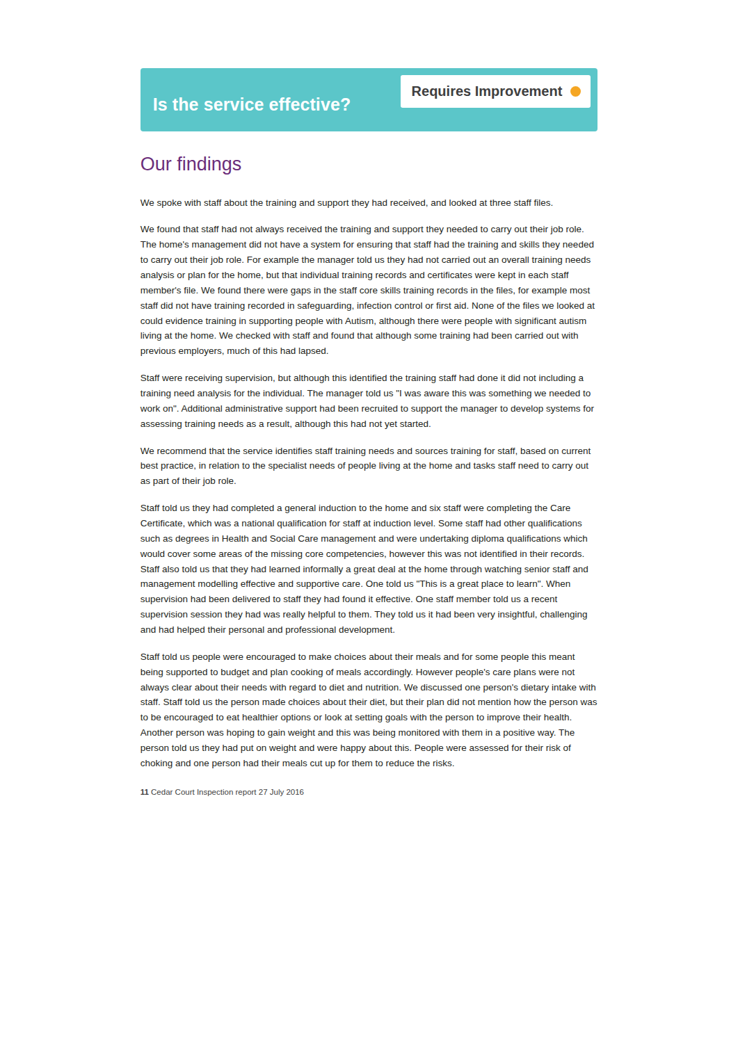Requires Improvement
Is the service effective?
Our findings
We spoke with staff about the training and support they had received, and looked at three staff files.
We found that staff had not always received the training and support they needed to carry out their job role. The home's management did not have a system for ensuring that staff had the training and skills they needed to carry out their job role. For example the manager told us they had not carried out an overall training needs analysis or plan for the home, but that individual training records and certificates were kept in each staff member's file. We found there were gaps in the staff core skills training records in the files, for example most staff did not have training recorded in safeguarding, infection control or first aid. None of the files we looked at could evidence training in supporting people with Autism, although there were people with significant autism living at the home. We checked with staff and found that although some training had been carried out with previous employers, much of this had lapsed.
Staff were receiving supervision, but although this identified the training staff had done it did not including a training need analysis for the individual. The manager told us "I was aware this was something we needed to work on". Additional administrative support had been recruited to support the manager to develop systems for assessing training needs as a result, although this had not yet started.
We recommend that the service identifies staff training needs and sources training for staff, based on current best practice, in relation to the specialist needs of people living at the home and tasks staff need to carry out as part of their job role.
Staff told us they had completed a general induction to the home and six staff were completing the Care Certificate, which was a national qualification for staff at induction level. Some staff had other qualifications such as degrees in Health and Social Care management and were undertaking diploma qualifications which would cover some areas of the missing core competencies, however this was not identified in their records. Staff also told us that they had learned informally a great deal at the home through watching senior staff and management modelling effective and supportive care. One told us "This is a great place to learn". When supervision had been delivered to staff they had found it effective. One staff member told us a recent supervision session they had was really helpful to them. They told us it had been very insightful, challenging and had helped their personal and professional development.
Staff told us people were encouraged to make choices about their meals and for some people this meant being supported to budget and plan cooking of meals accordingly. However people's care plans were not always clear about their needs with regard to diet and nutrition. We discussed one person's dietary intake with staff. Staff told us the person made choices about their diet, but their plan did not mention how the person was to be encouraged to eat healthier options or look at setting goals with the person to improve their health. Another person was hoping to gain weight and this was being monitored with them in a positive way. The person told us they had put on weight and were happy about this. People were assessed for their risk of choking and one person had their meals cut up for them to reduce the risks.
11 Cedar Court Inspection report 27 July 2016